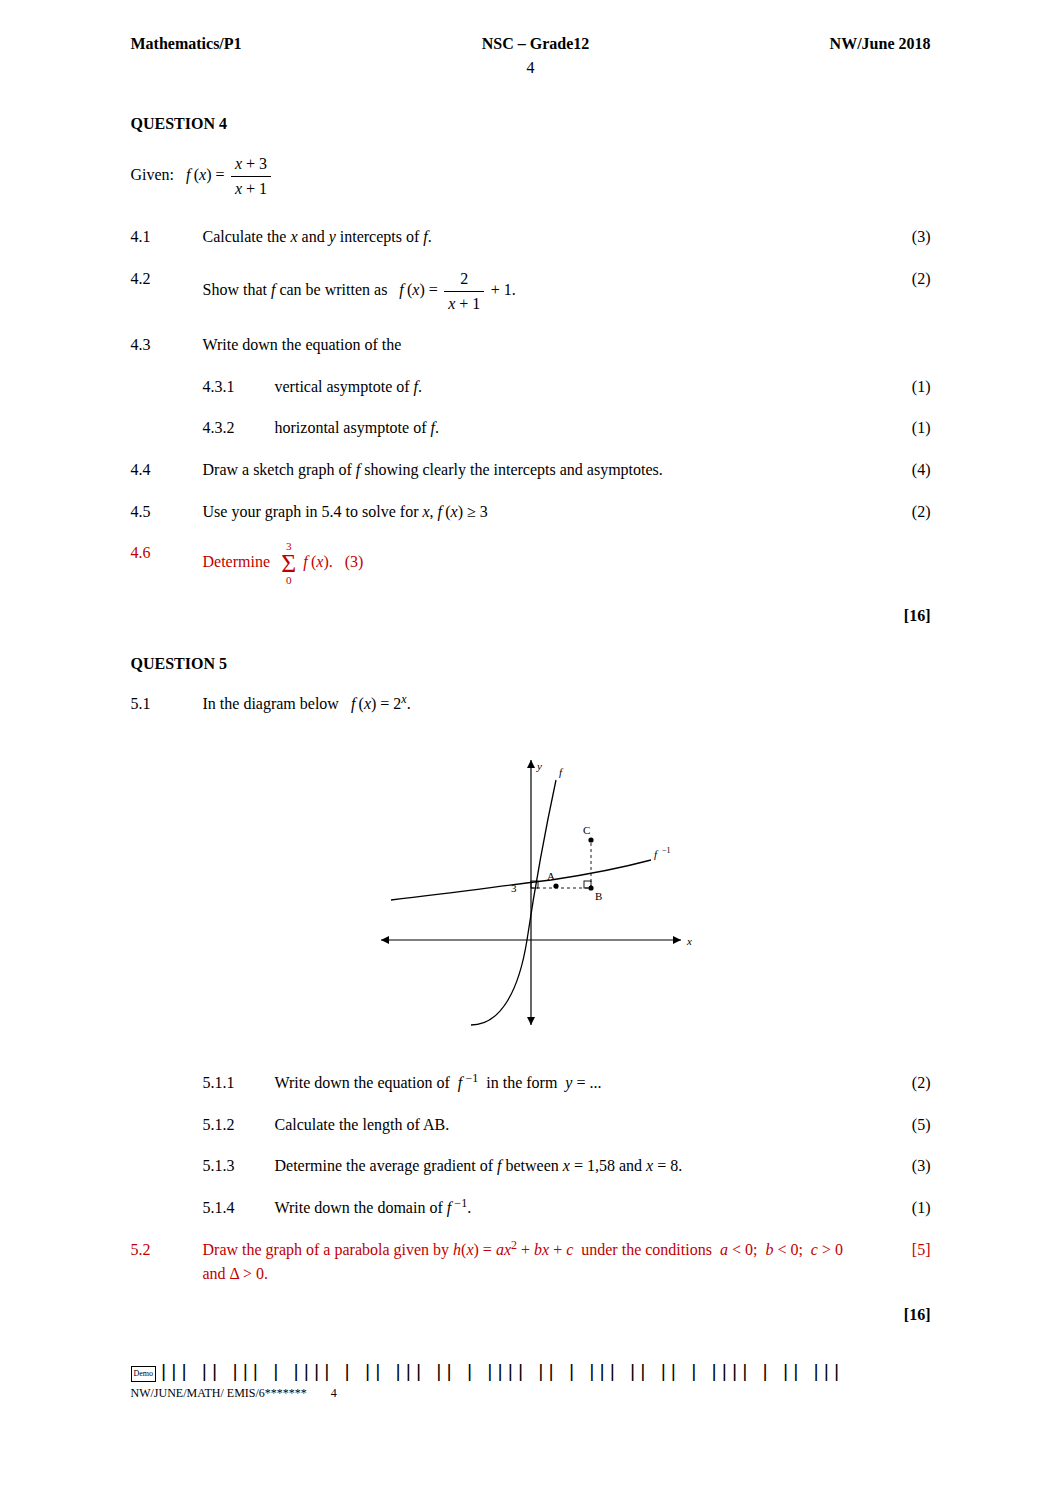Mathematics/P1
NSC – Grade12
NW/June 2018
4
QUESTION 4
Given: f (x) = x + 3 x + 1
4.1
Calculate the x and y intercepts of f.
(3)
4.2
Show that f can be written as f (x) = 2 x + 1 + 1.
(2)
4.3
Write down the equation of the
4.3.1
vertical asymptote of f.
(1)
4.3.2
horizontal asymptote of f.
(1)
4.4
Draw a sketch graph of f showing clearly the intercepts and asymptotes.
(4)
4.5
Use your graph in 5.4 to solve for x, f (x) ≥ 3
(2)
4.6
Determine 3 Σ 0 f (x). (3)
[16]
QUESTION 5
5.1
In the diagram below f (x) = 2x.
x y f f −1 3 A B C
5.1.1
Write down the equation of f −1 in the form y = ...
(2)
5.1.2
Calculate the length of AB.
(5)
5.1.3
Determine the average gradient of f between x = 1,58 and x = 8.
(3)
5.1.4
Write down the domain of f −1.
(1)
5.2
Draw the graph of a parabola given by h(x) = ax2 + bx + c under the conditions a < 0; b < 0; c > 0 and Δ > 0.
[5]
[16]
Demo||| || ||| | |||| | || ||| || | |||| || | ||| || || | |||| | || |||
NW/JUNE/MATH/ EMIS/6*******4